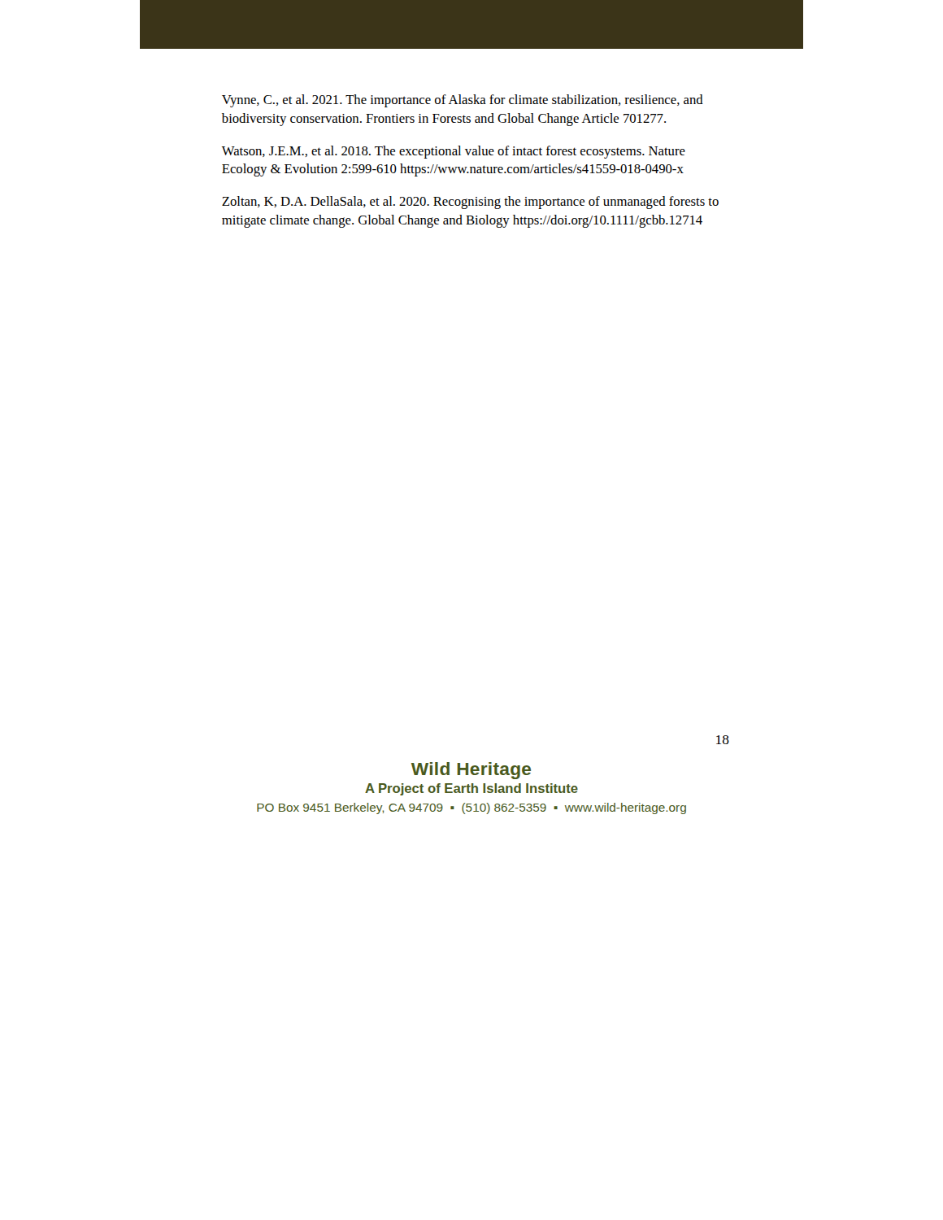Vynne, C., et al. 2021. The importance of Alaska for climate stabilization, resilience, and biodiversity conservation. Frontiers in Forests and Global Change Article 701277.
Watson, J.E.M., et al. 2018. The exceptional value of intact forest ecosystems. Nature Ecology & Evolution 2:599-610 https://www.nature.com/articles/s41559-018-0490-x
Zoltan, K, D.A. DellaSala, et al. 2020. Recognising the importance of unmanaged forests to mitigate climate change. Global Change and Biology https://doi.org/10.1111/gcbb.12714
18
Wild Heritage
A Project of Earth Island Institute
PO Box 9451 Berkeley, CA 94709 ▪ (510) 862-5359 ▪ www.wild-heritage.org